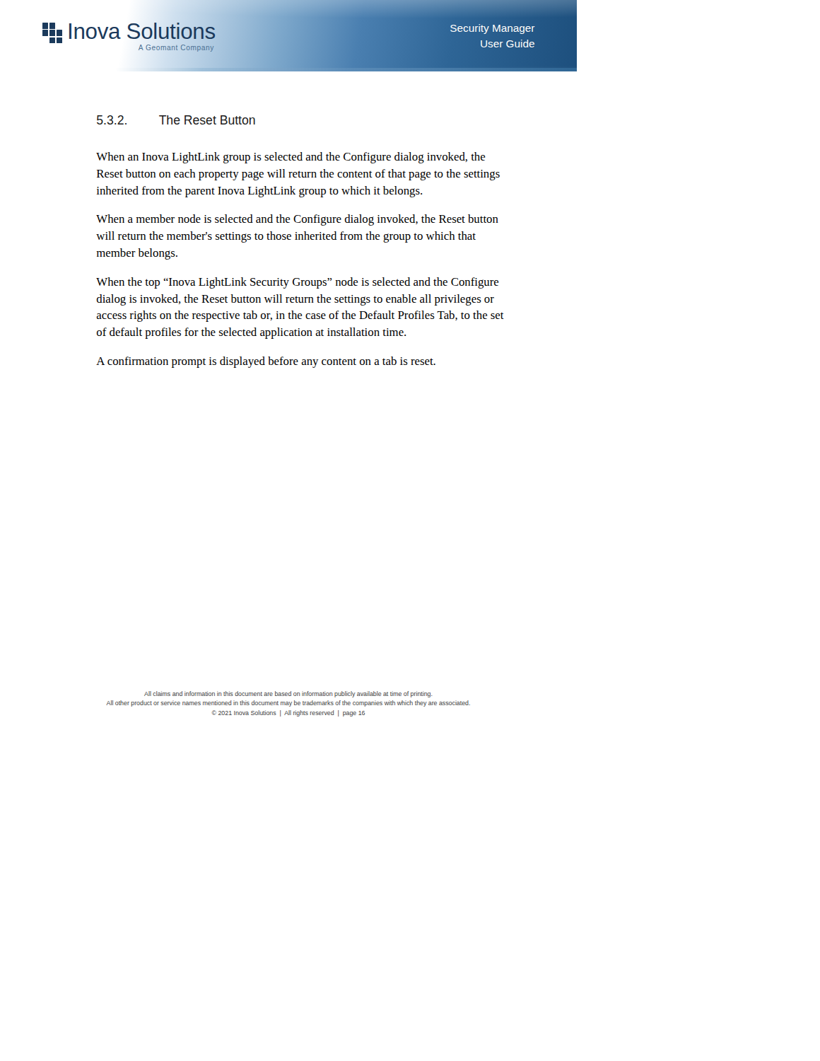Inova Solutions
A Geomant Company
Security Manager
User Guide
5.3.2. The Reset Button
When an Inova LightLink group is selected and the Configure dialog invoked, the Reset button on each property page will return the content of that page to the settings inherited from the parent Inova LightLink group to which it belongs.
When a member node is selected and the Configure dialog invoked, the Reset button will return the member's settings to those inherited from the group to which that member belongs.
When the top “Inova LightLink Security Groups” node is selected and the Configure dialog is invoked, the Reset button will return the settings to enable all privileges or access rights on the respective tab or, in the case of the Default Profiles Tab, to the set of default profiles for the selected application at installation time.
A confirmation prompt is displayed before any content on a tab is reset.
All claims and information in this document are based on information publicly available at time of printing.
All other product or service names mentioned in this document may be trademarks of the companies with which they are associated.
© 2021 Inova Solutions | All rights reserved | page 16